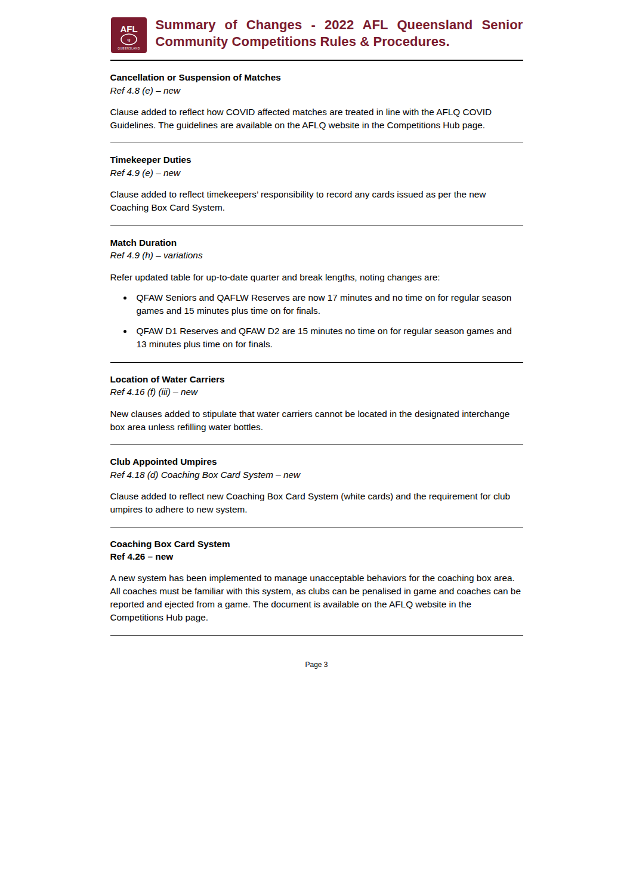AFL Q QUEENSLAND
Summary of Changes - 2022 AFL Queensland Senior Community Competitions Rules & Procedures.
Cancellation or Suspension of Matches
Ref 4.8 (e) – new
Clause added to reflect how COVID affected matches are treated in line with the AFLQ COVID Guidelines. The guidelines are available on the AFLQ website in the Competitions Hub page.
Timekeeper Duties
Ref 4.9 (e) – new
Clause added to reflect timekeepers’ responsibility to record any cards issued as per the new Coaching Box Card System.
Match Duration
Ref 4.9 (h) – variations
Refer updated table for up-to-date quarter and break lengths, noting changes are:
QFAW Seniors and QAFLW Reserves are now 17 minutes and no time on for regular season games and 15 minutes plus time on for finals.
QFAW D1 Reserves and QFAW D2 are 15 minutes no time on for regular season games and 13 minutes plus time on for finals.
Location of Water Carriers
Ref 4.16 (f) (iii) – new
New clauses added to stipulate that water carriers cannot be located in the designated interchange box area unless refilling water bottles.
Club Appointed Umpires
Ref 4.18 (d) Coaching Box Card System – new
Clause added to reflect new Coaching Box Card System (white cards) and the requirement for club umpires to adhere to new system.
Coaching Box Card System
Ref 4.26 – new
A new system has been implemented to manage unacceptable behaviors for the coaching box area. All coaches must be familiar with this system, as clubs can be penalised in game and coaches can be reported and ejected from a game. The document is available on the AFLQ website in the Competitions Hub page.
Page 3